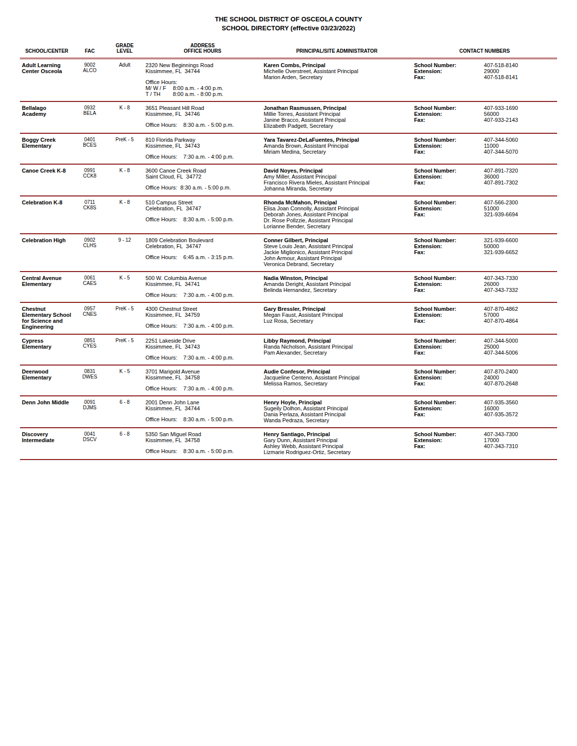THE SCHOOL DISTRICT OF OSCEOLA COUNTY
SCHOOL DIRECTORY (effective 03/23/2022)
| SCHOOL/CENTER | FAC | GRADE LEVEL | ADDRESS OFFICE HOURS | PRINCIPAL/SITE ADMINISTRATOR | CONTACT NUMBERS |
| --- | --- | --- | --- | --- | --- |
| Adult Learning Center Osceola | 9002 ALCO | Adult | 2320 New Beginnings Road Kissimmee, FL 34744 Office Hours: M/ W / F 8:00 a.m. - 4:00 p.m. T / TH 8:00 a.m. - 8:00 p.m. | Karen Combs, Principal Michelle Overstreet, Assistant Principal Marion Arden, Secretary | School Number: Extension: Fax: | 407-518-8140 29000 407-518-8141 |
| Bellalago Academy | 0932 BELA | K - 8 | 3651 Pleasant Hill Road Kissimmee, FL 34746 Office Hours: 8:30 a.m. - 5:00 p.m. | Jonathan Rasmussen, Principal Millie Torres, Assistant Principal Janine Bracco, Assistant Principal Elizabeth Padgett, Secretary | School Number: Extension: Fax: | 407-933-1690 56000 407-933-2143 |
| Boggy Creek Elementary | 0401 BCES | PreK - 5 | 810 Florida Parkway Kissimmee, FL 34743 Office Hours: 7:30 a.m. - 4:00 p.m. | Yara Tavarez-DeLaFuentes, Principal Amanda Brown, Assistant Principal Miriam Medina, Secretary | School Number: Extension: Fax: | 407-344-5060 11000 407-344-5070 |
| Canoe Creek K-8 | 0991 CCK8 | K - 8 | 3600 Canoe Creek Road Saint Cloud, FL 34772 Office Hours: 8:30 a.m. - 5:00 p.m. | David Noyes, Principal Amy Miller, Assistant Principal Francisco Rivera Mieles, Assistant Principal Johanna Miranda, Secretary | School Number: Extension: Fax: | 407-891-7320 36000 407-891-7302 |
| Celebration K-8 | 0711 CK8S | K - 8 | 510 Campus Street Celebration, FL 34747 Office Hours: 8:30 a.m. - 5:00 p.m. | Rhonda McMahon, Principal Elisa Joan Connolly, Assistant Principal Deborah Jones, Assistant Principal Dr. Rose Pollzzie, Assistant Principal Lorianne Bender, Secretary | School Number: Extension: Fax: | 407-566-2300 51000 321-939-6694 |
| Celebration High | 0902 CLHS | 9 - 12 | 1809 Celebration Boulevard Celebration, FL 34747 Office Hours: 6:45 a.m. - 3:15 p.m. | Conner Gilbert, Principal Steve Louis Jean, Assistant Principal Jackie Miglionico, Assistant Principal John Armour, Assistant Principal Veronica Debrand, Secretary | School Number: Extension: Fax: | 321-939-6600 50000 321-939-6652 |
| Central Avenue Elementary | 0061 CAES | K - 5 | 500 W. Columbia Avenue Kissimmee, FL 34741 Office Hours: 7:30 a.m. - 4:00 p.m. | Nadia Winston, Principal Amanda Deright, Assistant Principal Belinda Hernandez, Secretary | School Number: Extension: Fax: | 407-343-7330 26000 407-343-7332 |
| Chestnut Elementary School for Science and Engineering | 0957 CNES | PreK - 5 | 4300 Chestnut Street Kissimmee, FL 34759 Office Hours: 7:30 a.m. - 4:00 p.m. | Gary Bressler, Principal Megan Faust, Assistant Principal Luz Rosa, Secretary | School Number: Extension: Fax: | 407-870-4862 57000 407-870-4864 |
| Cypress Elementary | 0851 CYES | PreK - 5 | 2251 Lakeside Drive Kissimmee, FL 34743 Office Hours: 7:30 a.m. - 4:00 p.m. | Libby Raymond, Principal Randa Nicholson, Assistant Principal Pam Alexander, Secretary | School Number: Extension: Fax: | 407-344-5000 25000 407-344-5006 |
| Deerwood Elementary | 0831 DWES | K - 5 | 3701 Marigold Avenue Kissimmee, FL 34758 Office Hours: 7:30 a.m. - 4:00 p.m. | Audie Confesor, Principal Jacqueline Centeno, Assistant Principal Melissa Ramos, Secretary | School Number: Extension: Fax: | 407-870-2400 24000 407-870-2648 |
| Denn John Middle | 0091 DJMS | 6 - 8 | 2001 Denn John Lane Kissimmee, FL 34744 Office Hours: 8:30 a.m. - 5:00 p.m. | Henry Hoyle, Principal Sugeily Dolhon, Assistant Principal Dania Perlaza, Assistant Principal Wanda Pedraza, Secretary | School Number: Extension: Fax: | 407-935-3560 16000 407-935-3572 |
| Discovery Intermediate | 0041 DSCV | 6 - 8 | 5350 San Miguel Road Kissimmee, FL 34758 Office Hours: 8:30 a.m. - 5:00 p.m. | Henry Santiago, Principal Gary Dunn, Assistant Principal Ashley Webb, Assistant Principal Lizmarie Rodriguez-Ortiz, Secretary | School Number: Extension: Fax: | 407-343-7300 17000 407-343-7310 |